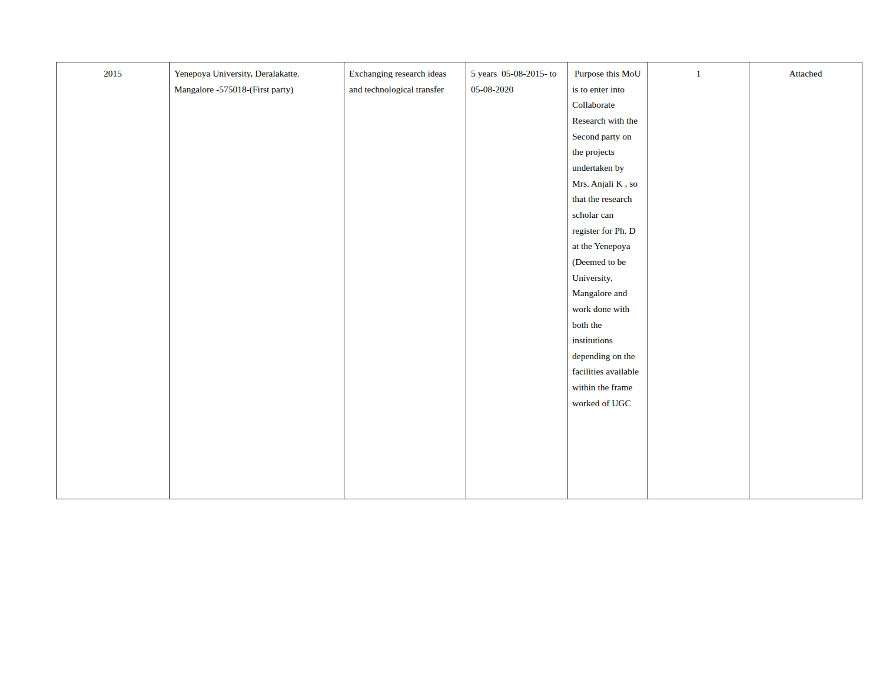| 2015 | Yenepoya University, Deralakatte. Mangalore -575018-(First party) | Exchanging research ideas and technological transfer | 5 years 05-08-2015- to 05-08-2020 | Purpose this MoU is to enter into Collaborate Research with the Second party on the projects undertaken by Mrs. Anjali K , so that the research scholar can register for Ph. D at the Yenepoya (Deemed to be University, Mangalore and work done with both the institutions depending on the facilities available within the frame worked of UGC | 1 | Attached |